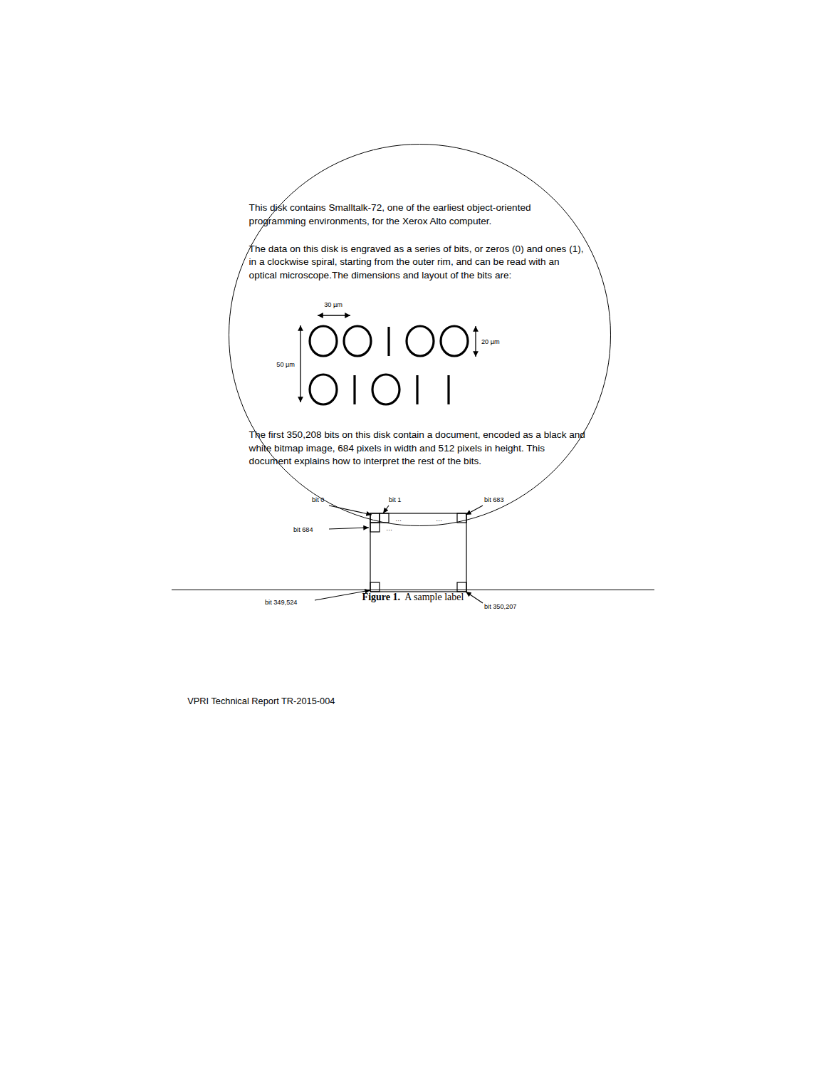This disk contains Smalltalk-72, one of the earliest object-oriented programming environments, for the Xerox Alto computer.
The data on this disk is engraved as a series of bits, or zeros (0) and ones (1), in a clockwise spiral, starting from the outer rim, and can be read with an optical microscope.The dimensions and layout of the bits are:
30 µm 20 µm 50 µm
The first 350,208 bits on this disk contain a document, encoded as a black and white bitmap image, 684 pixels in width and 512 pixels in height. This document explains how to interpret the rest of the bits.
… … … … … bit 0 bit 1 bit 683 bit 684 bit 349,524 bit 350,207
Figure 1. A sample label
VPRI Technical Report TR-2015-004